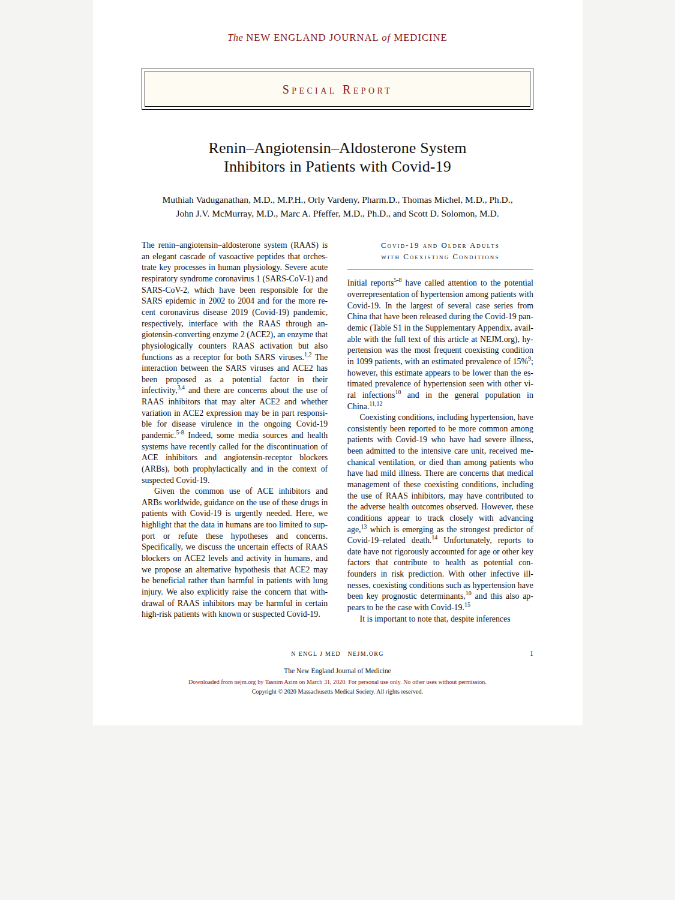The NEW ENGLAND JOURNAL of MEDICINE
Special Report
Renin–Angiotensin–Aldosterone System
Inhibitors in Patients with Covid-19
Muthiah Vaduganathan, M.D., M.P.H., Orly Vardeny, Pharm.D., Thomas Michel, M.D., Ph.D.,
John J.V. McMurray, M.D., Marc A. Pfeffer, M.D., Ph.D., and Scott D. Solomon, M.D.
The renin–angiotensin–aldosterone system (RAAS) is an elegant cascade of vasoactive peptides that orchestrate key processes in human physiology. Severe acute respiratory syndrome coronavirus 1 (SARS-CoV-1) and SARS-CoV-2, which have been responsible for the SARS epidemic in 2002 to 2004 and for the more recent coronavirus disease 2019 (Covid-19) pandemic, respectively, interface with the RAAS through angiotensin-converting enzyme 2 (ACE2), an enzyme that physiologically counters RAAS activation but also functions as a receptor for both SARS viruses.1,2 The interaction between the SARS viruses and ACE2 has been proposed as a potential factor in their infectivity,3,4 and there are concerns about the use of RAAS inhibitors that may alter ACE2 and whether variation in ACE2 expression may be in part responsible for disease virulence in the ongoing Covid-19 pandemic.5-8 Indeed, some media sources and health systems have recently called for the discontinuation of ACE inhibitors and angiotensin-receptor blockers (ARBs), both prophylactically and in the context of suspected Covid-19.
Given the common use of ACE inhibitors and ARBs worldwide, guidance on the use of these drugs in patients with Covid-19 is urgently needed. Here, we highlight that the data in humans are too limited to support or refute these hypotheses and concerns. Specifically, we discuss the uncertain effects of RAAS blockers on ACE2 levels and activity in humans, and we propose an alternative hypothesis that ACE2 may be beneficial rather than harmful in patients with lung injury. We also explicitly raise the concern that withdrawal of RAAS inhibitors may be harmful in certain high-risk patients with known or suspected Covid-19.
Covid-19 and Older Adults
with Coexisting Conditions
Initial reports5-8 have called attention to the potential overrepresentation of hypertension among patients with Covid-19. In the largest of several case series from China that have been released during the Covid-19 pandemic (Table S1 in the Supplementary Appendix, available with the full text of this article at NEJM.org), hypertension was the most frequent coexisting condition in 1099 patients, with an estimated prevalence of 15%9; however, this estimate appears to be lower than the estimated prevalence of hypertension seen with other viral infections10 and in the general population in China.11,12
Coexisting conditions, including hypertension, have consistently been reported to be more common among patients with Covid-19 who have had severe illness, been admitted to the intensive care unit, received mechanical ventilation, or died than among patients who have had mild illness. There are concerns that medical management of these coexisting conditions, including the use of RAAS inhibitors, may have contributed to the adverse health outcomes observed. However, these conditions appear to track closely with advancing age,13 which is emerging as the strongest predictor of Covid-19–related death.14 Unfortunately, reports to date have not rigorously accounted for age or other key factors that contribute to health as potential confounders in risk prediction. With other infective illnesses, coexisting conditions such as hypertension have been key prognostic determinants,10 and this also appears to be the case with Covid-19.15
It is important to note that, despite inferences
N ENGL J MED NEJM.ORG 1
The New England Journal of Medicine
Downloaded from nejm.org by Tasnim Azim on March 31, 2020. For personal use only. No other uses without permission.
Copyright © 2020 Massachusetts Medical Society. All rights reserved.